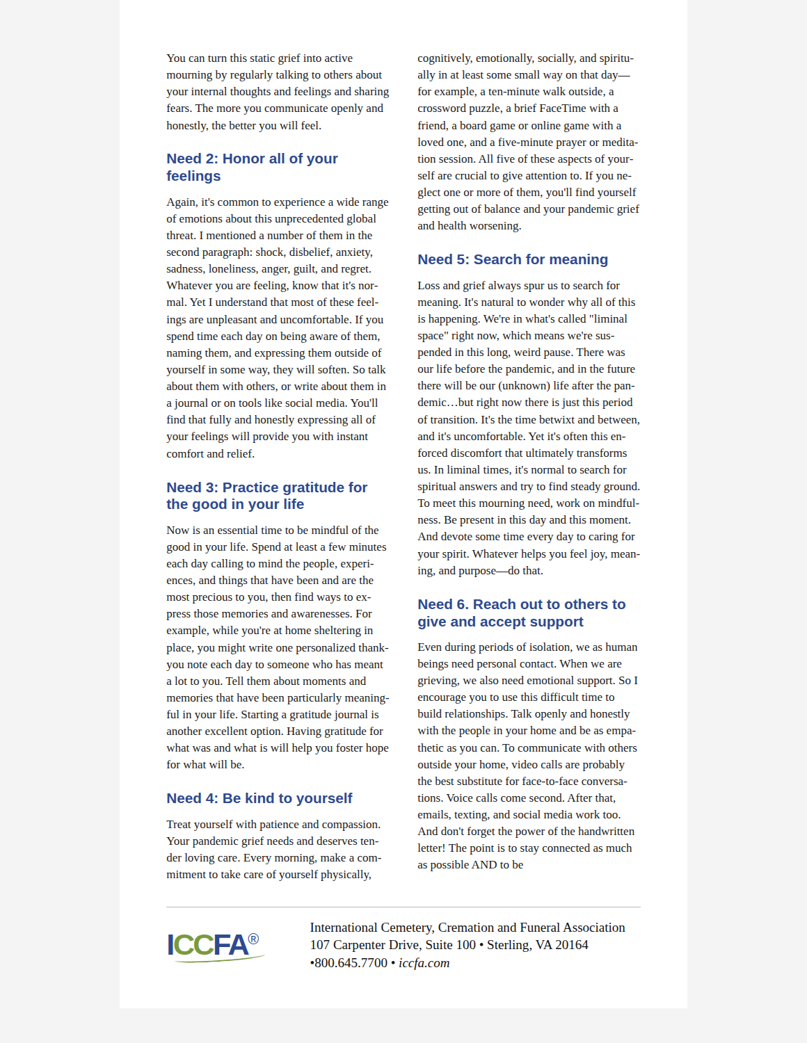You can turn this static grief into active mourning by regularly talking to others about your internal thoughts and feelings and sharing fears. The more you communicate openly and honestly, the better you will feel.
Need 2: Honor all of your feelings
Again, it's common to experience a wide range of emotions about this unprecedented global threat. I mentioned a number of them in the second paragraph: shock, disbelief, anxiety, sadness, loneliness, anger, guilt, and regret. Whatever you are feeling, know that it's normal. Yet I understand that most of these feelings are unpleasant and uncomfortable. If you spend time each day on being aware of them, naming them, and expressing them outside of yourself in some way, they will soften. So talk about them with others, or write about them in a journal or on tools like social media. You'll find that fully and honestly expressing all of your feelings will provide you with instant comfort and relief.
Need 3: Practice gratitude for the good in your life
Now is an essential time to be mindful of the good in your life. Spend at least a few minutes each day calling to mind the people, experiences, and things that have been and are the most precious to you, then find ways to express those memories and awarenesses. For example, while you're at home sheltering in place, you might write one personalized thank-you note each day to someone who has meant a lot to you. Tell them about moments and memories that have been particularly meaningful in your life. Starting a gratitude journal is another excellent option. Having gratitude for what was and what is will help you foster hope for what will be.
Need 4: Be kind to yourself
Treat yourself with patience and compassion. Your pandemic grief needs and deserves tender loving care. Every morning, make a commitment to take care of yourself physically, cognitively, emotionally, socially, and spiritually in at least some small way on that day— for example, a ten-minute walk outside, a crossword puzzle, a brief FaceTime with a friend, a board game or online game with a loved one, and a five-minute prayer or meditation session. All five of these aspects of yourself are crucial to give attention to. If you neglect one or more of them, you'll find yourself getting out of balance and your pandemic grief and health worsening.
Need 5: Search for meaning
Loss and grief always spur us to search for meaning. It's natural to wonder why all of this is happening. We're in what's called "liminal space" right now, which means we're suspended in this long, weird pause. There was our life before the pandemic, and in the future there will be our (unknown) life after the pandemic…but right now there is just this period of transition. It's the time betwixt and between, and it's uncomfortable. Yet it's often this enforced discomfort that ultimately transforms us. In liminal times, it's normal to search for spiritual answers and try to find steady ground. To meet this mourning need, work on mindfulness. Be present in this day and this moment. And devote some time every day to caring for your spirit. Whatever helps you feel joy, meaning, and purpose—do that.
Need 6. Reach out to others to give and accept support
Even during periods of isolation, we as human beings need personal contact. When we are grieving, we also need emotional support. So I encourage you to use this difficult time to build relationships. Talk openly and honestly with the people in your home and be as empathetic as you can. To communicate with others outside your home, video calls are probably the best substitute for face-to-face conversations. Voice calls come second. After that, emails, texting, and social media work too. And don't forget the power of the handwritten letter! The point is to stay connected as much as possible AND to be
ICCFA®
International Cemetery, Cremation and Funeral Association 107 Carpenter Drive, Suite 100 • Sterling, VA 20164 •800.645.7700 • iccfa.com